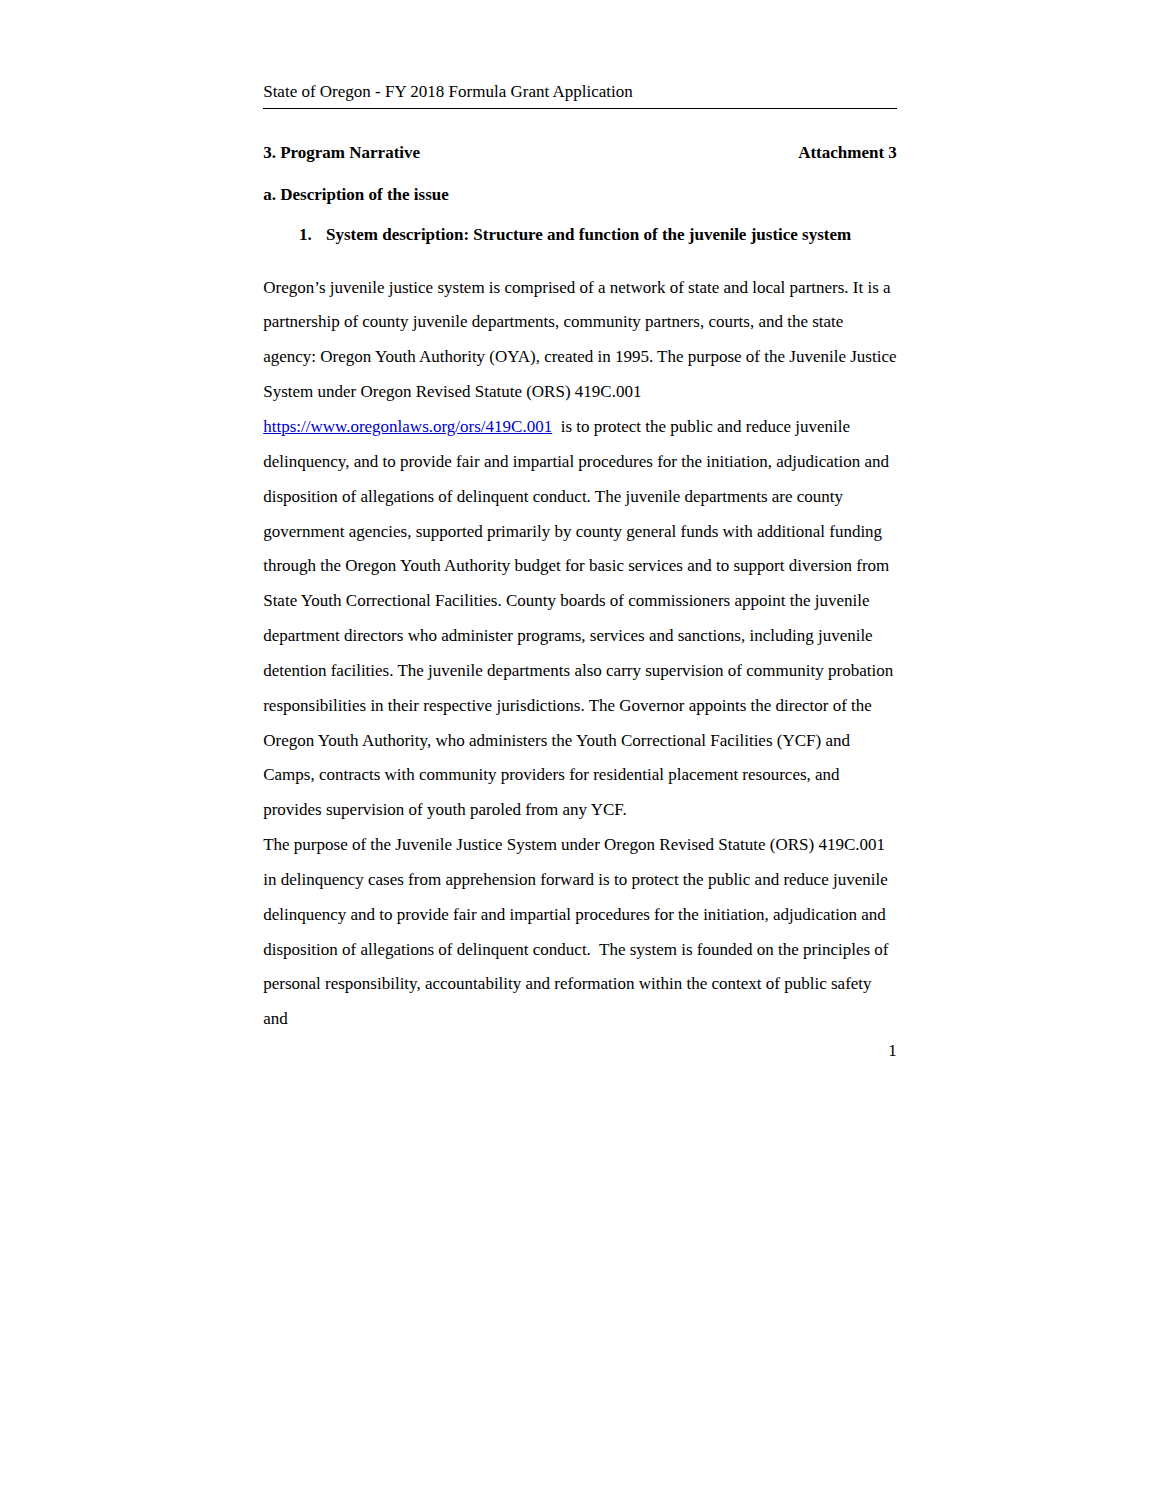State of Oregon - FY 2018 Formula Grant Application
3. Program Narrative Attachment 3
a. Description of the issue
System description: Structure and function of the juvenile justice system
Oregon’s juvenile justice system is comprised of a network of state and local partners. It is a partnership of county juvenile departments, community partners, courts, and the state agency: Oregon Youth Authority (OYA), created in 1995. The purpose of the Juvenile Justice System under Oregon Revised Statute (ORS) 419C.001 https://www.oregonlaws.org/ors/419C.001 is to protect the public and reduce juvenile delinquency, and to provide fair and impartial procedures for the initiation, adjudication and disposition of allegations of delinquent conduct. The juvenile departments are county government agencies, supported primarily by county general funds with additional funding through the Oregon Youth Authority budget for basic services and to support diversion from State Youth Correctional Facilities. County boards of commissioners appoint the juvenile department directors who administer programs, services and sanctions, including juvenile detention facilities. The juvenile departments also carry supervision of community probation responsibilities in their respective jurisdictions. The Governor appoints the director of the Oregon Youth Authority, who administers the Youth Correctional Facilities (YCF) and Camps, contracts with community providers for residential placement resources, and provides supervision of youth paroled from any YCF.
The purpose of the Juvenile Justice System under Oregon Revised Statute (ORS) 419C.001 in delinquency cases from apprehension forward is to protect the public and reduce juvenile delinquency and to provide fair and impartial procedures for the initiation, adjudication and disposition of allegations of delinquent conduct. The system is founded on the principles of personal responsibility, accountability and reformation within the context of public safety and
1